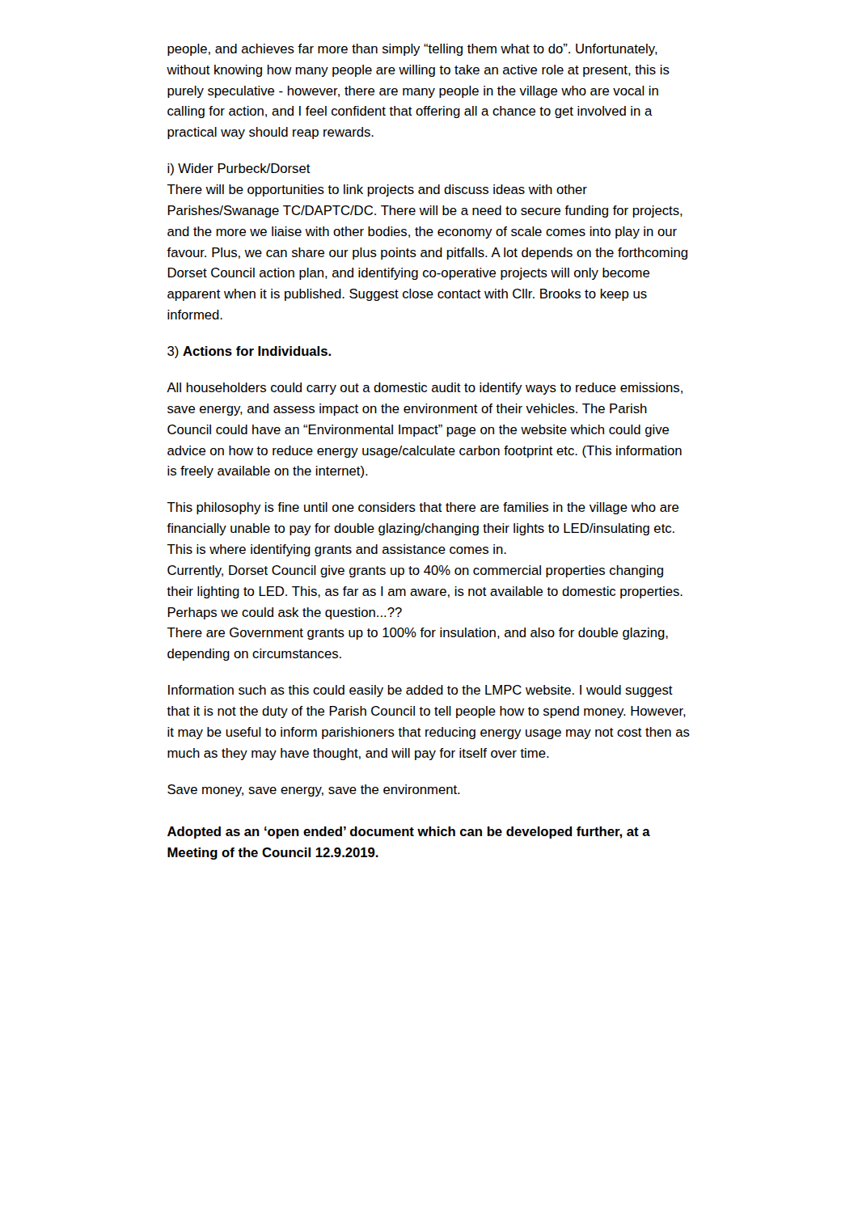people, and achieves far more than simply “telling them what to do”. Unfortunately, without knowing how many people are willing to take an active role at present, this is purely speculative - however, there are many people in the village who are vocal in calling for action, and I feel confident that offering all a chance to get involved in a practical way should reap rewards.
i) Wider Purbeck/Dorset
There will be opportunities to link projects and discuss ideas with other Parishes/Swanage TC/DAPTC/DC. There will be a need to secure funding for projects, and the more we liaise with other bodies, the economy of scale comes into play in our favour. Plus, we can share our plus points and pitfalls. A lot depends on the forthcoming Dorset Council action plan, and identifying co-operative projects will only become apparent when it is published. Suggest close contact with Cllr. Brooks to keep us informed.
3) Actions for Individuals.
All householders could carry out a domestic audit to identify ways to reduce emissions, save energy, and assess impact on the environment of their vehicles. The Parish Council could have an “Environmental Impact” page on the website which could give advice on how to reduce energy usage/calculate carbon footprint etc. (This information is freely available on the internet).
This philosophy is fine until one considers that there are families in the village who are financially unable to pay for double glazing/changing their lights to LED/insulating etc. This is where identifying grants and assistance comes in.
Currently, Dorset Council give grants up to 40% on commercial properties changing their lighting to LED. This, as far as I am aware, is not available to domestic properties. Perhaps we could ask the question...??
There are Government grants up to 100% for insulation, and also for double glazing, depending on circumstances.
Information such as this could easily be added to the LMPC website. I would suggest that it is not the duty of the Parish Council to tell people how to spend money. However, it may be useful to inform parishioners that reducing energy usage may not cost then as much as they may have thought, and will pay for itself over time.
Save money, save energy, save the environment.
Adopted as an ‘open ended’ document which can be developed further, at a Meeting of the Council 12.9.2019.